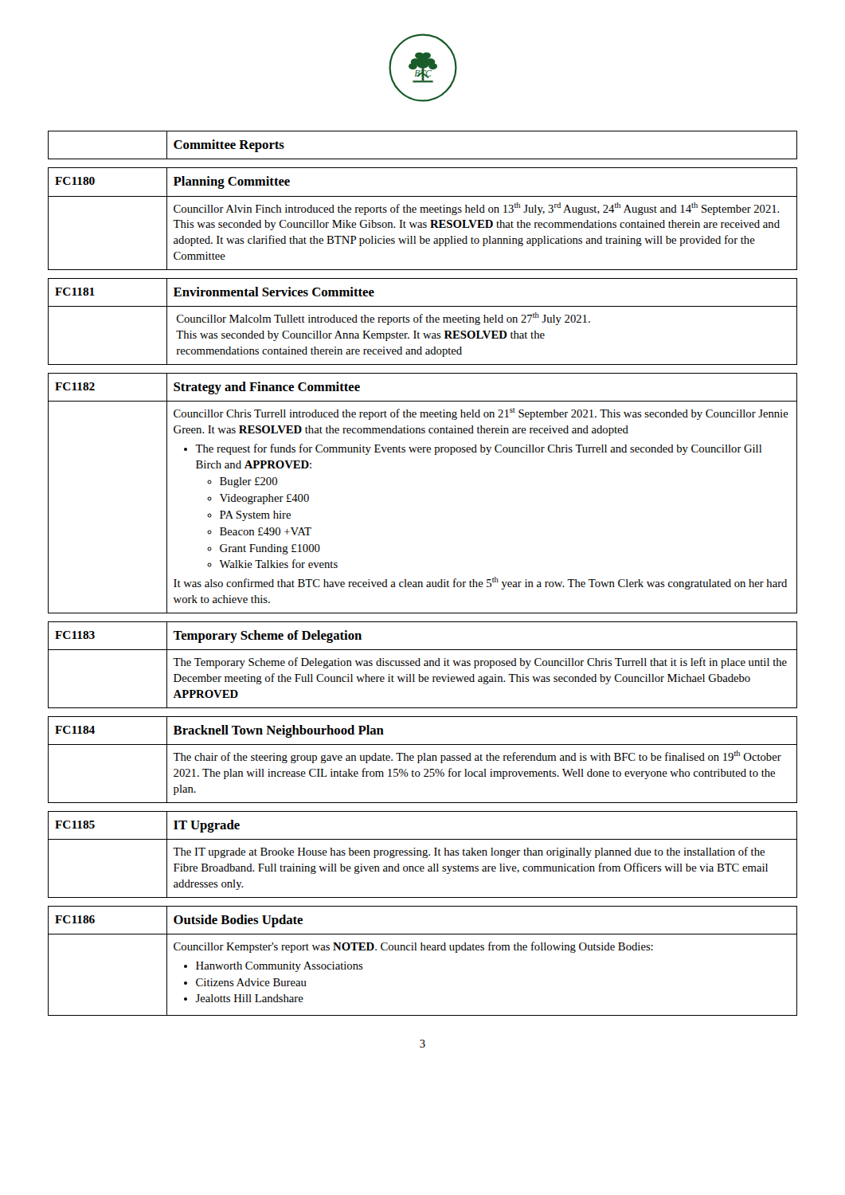BTC
| | Committee Reports |
| FC1180 | Planning Committee |
| | Councillor Alvin Finch introduced the reports of the meetings held on 13 th July, 3 rd August, 24 th August and 14 th September 2021. This was seconded by Councillor Mike Gibson. It was RESOLVED that the recommendations contained therein are received and adopted. It was clarified that the BTNP policies will be applied to planning applications and training will be provided for the Committee |
| FC1181 | Environmental Services Committee |
| | Councillor Malcolm Tullett introduced the reports of the meeting held on 27 th July 2021. This was seconded by Councillor Anna Kempster. It was RESOLVED that the recommendations contained therein are received and adopted |
| FC1182 | Strategy and Finance Committee |
| | Councillor Chris Turrell introduced the report of the meeting held on 21 st September 2021. This was seconded by Councillor Jennie Green. It was RESOLVED that the recommendations contained therein are received and adopted The request for funds for Community Events were proposed by Councillor Chris Turrell and seconded by Councillor Gill Birch and APPROVED : Bugler £200 Videographer £400 PA System hire Beacon £490 +VAT Grant Funding £1000 Walkie Talkies for events It was also confirmed that BTC have received a clean audit for the 5 th year in a row. The Town Clerk was congratulated on her hard work to achieve this. |
| FC1183 | Temporary Scheme of Delegation |
| | The Temporary Scheme of Delegation was discussed and it was proposed by Councillor Chris Turrell that it is left in place until the December meeting of the Full Council where it will be reviewed again. This was seconded by Councillor Michael Gbadebo APPROVED |
| FC1184 | Bracknell Town Neighbourhood Plan |
| | The chair of the steering group gave an update. The plan passed at the referendum and is with BFC to be finalised on 19 th October 2021. The plan will increase CIL intake from 15% to 25% for local improvements. Well done to everyone who contributed to the plan. |
| FC1185 | IT Upgrade |
| | The IT upgrade at Brooke House has been progressing. It has taken longer than originally planned due to the installation of the Fibre Broadband. Full training will be given and once all systems are live, communication from Officers will be via BTC email addresses only. |
| FC1186 | Outside Bodies Update |
| | Councillor Kempster's report was NOTED . Council heard updates from the following Outside Bodies: Hanworth Community Associations Citizens Advice Bureau Jealotts Hill Landshare |
3